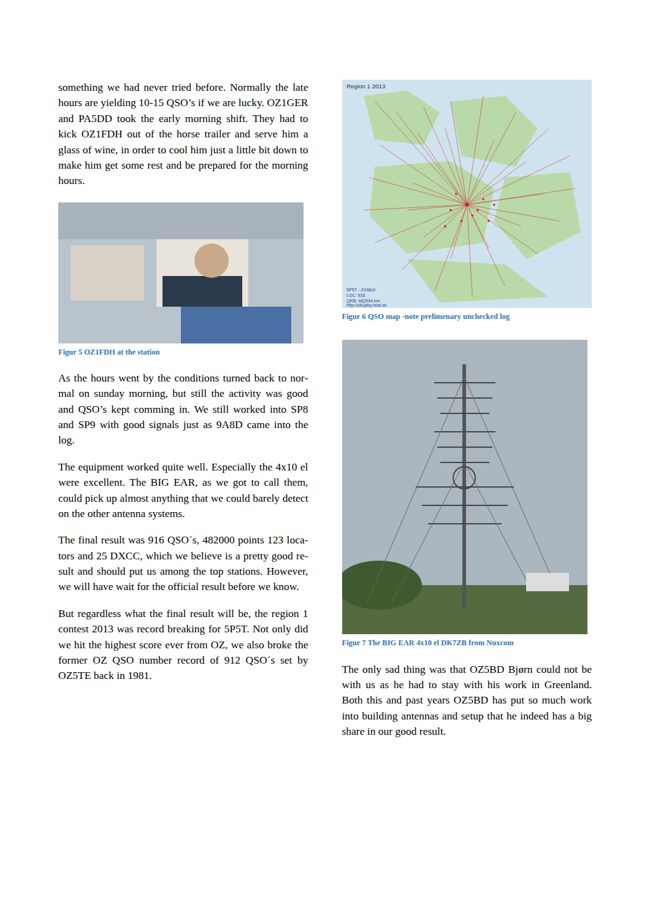something we had never tried before. Normally the late hours are yielding 10-15 QSO’s if we are lucky. OZ1GER and PA5DD took the early morning shift. They had to kick OZ1FDH out of the horse trailer and serve him a glass of wine, in order to cool him just a little bit down to make him get some rest and be prepared for the morning hours.
Figur 5 OZ1FDH at the station
As the hours went by the conditions turned back to normal on sunday morning, but still the activity was good and QSO’s kept comming in. We still worked into SP8 and SP9 with good signals just as 9A8D came into the log.
The equipment worked quite well. Especially the 4x10 el were excellent. The BIG EAR, as we got to call them, could pick up almost anything that we could barely detect on the other antenna systems.
The final result was 916 QSO´s, 482000 points 123 locators and 25 DXCC, which we believe is a pretty good result and should put us among the top stations. However, we will have wait for the official result before we know.
But regardless what the final result will be, the region 1 contest 2013 was record breaking for 5P5T. Not only did we hit the highest score ever from OZ, we also broke the former OZ QSO number record of 912 QSO´s set by OZ5TE back in 1981.
Figur 6 QSO map -note prelimenary unchecked log
Figur 7 The BIG EAR 4x10 el DK7ZB from Nuxcom
The only sad thing was that OZ5BD Bjørn could not be with us as he had to stay with his work in Greenland. Both this and past years OZ5BD has put so much work into building antennas and setup that he indeed has a big share in our good result.